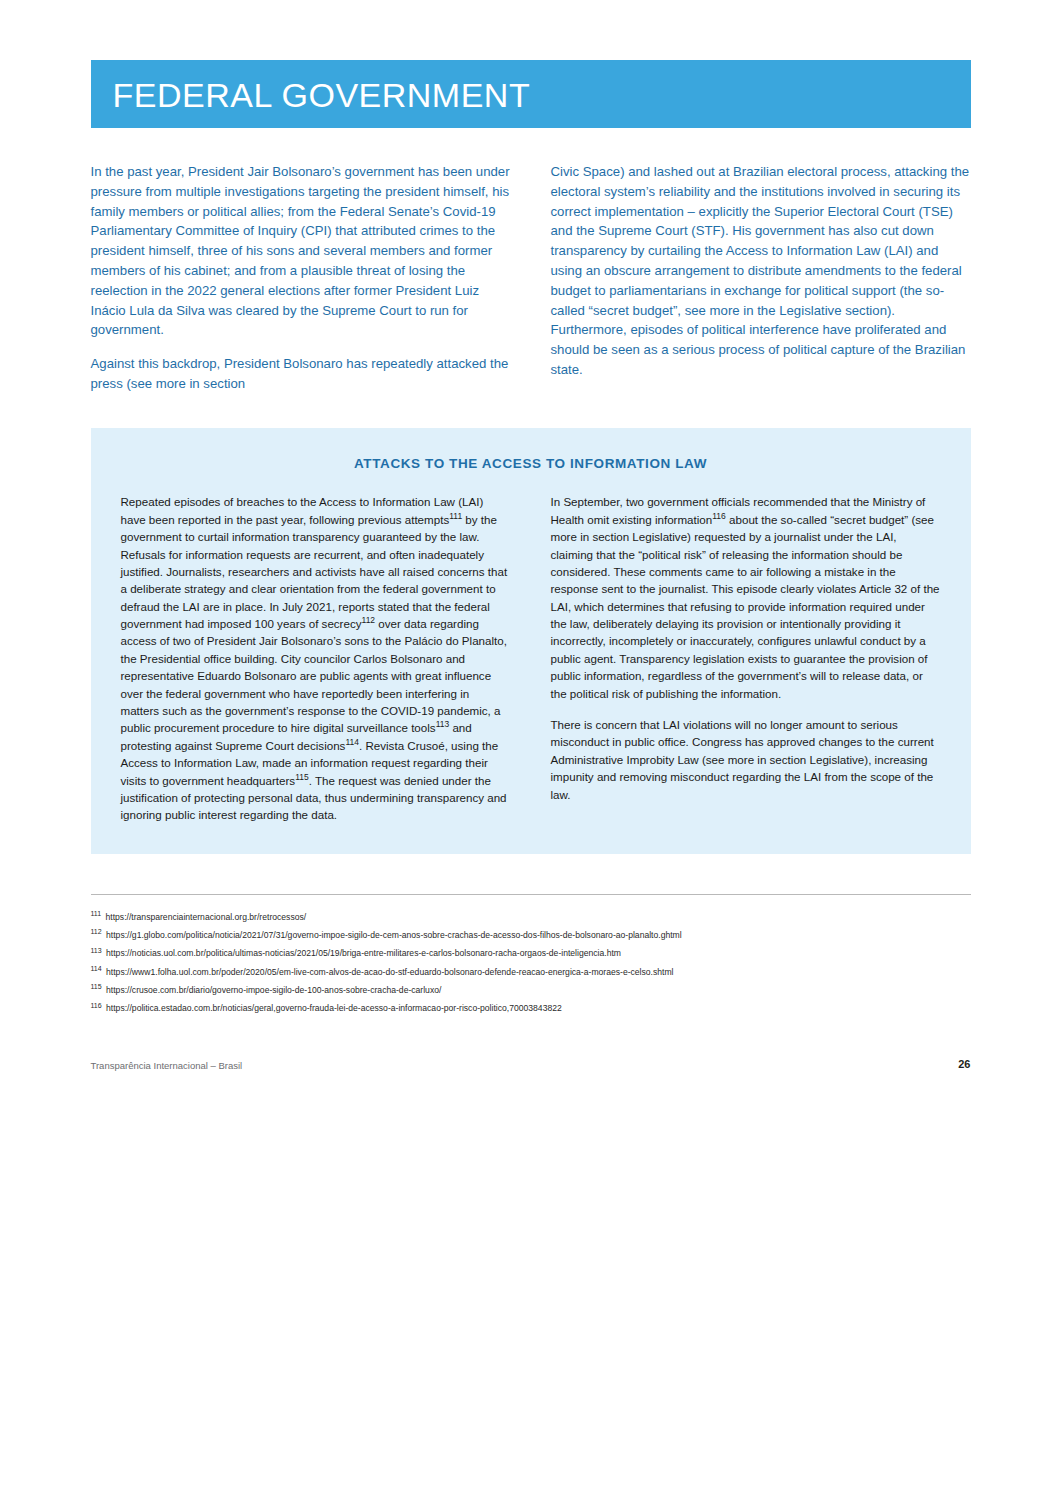FEDERAL GOVERNMENT
In the past year, President Jair Bolsonaro’s government has been under pressure from multiple investigations targeting the president himself, his family members or political allies; from the Federal Senate’s Covid-19 Parliamentary Committee of Inquiry (CPI) that attributed crimes to the president himself, three of his sons and several members and former members of his cabinet; and from a plausible threat of losing the reelection in the 2022 general elections after former President Luiz Inácio Lula da Silva was cleared by the Supreme Court to run for government.
Against this backdrop, President Bolsonaro has repeatedly attacked the press (see more in section
Civic Space) and lashed out at Brazilian electoral process, attacking the electoral system’s reliability and the institutions involved in securing its correct implementation – explicitly the Superior Electoral Court (TSE) and the Supreme Court (STF). His government has also cut down transparency by curtailing the Access to Information Law (LAI) and using an obscure arrangement to distribute amendments to the federal budget to parliamentarians in exchange for political support (the so-called “secret budget”, see more in the Legislative section). Furthermore, episodes of political interference have proliferated and should be seen as a serious process of political capture of the Brazilian state.
ATTACKS TO THE ACCESS TO INFORMATION LAW
Repeated episodes of breaches to the Access to Information Law (LAI) have been reported in the past year, following previous attempts111 by the government to curtail information transparency guaranteed by the law. Refusals for information requests are recurrent, and often inadequately justified. Journalists, researchers and activists have all raised concerns that a deliberate strategy and clear orientation from the federal government to defraud the LAI are in place. In July 2021, reports stated that the federal government had imposed 100 years of secrecy112 over data regarding access of two of President Jair Bolsonaro’s sons to the Palácio do Planalto, the Presidential office building. City councilor Carlos Bolsonaro and representative Eduardo Bolsonaro are public agents with great influence over the federal government who have reportedly been interfering in matters such as the government’s response to the COVID-19 pandemic, a public procurement procedure to hire digital surveillance tools113 and protesting against Supreme Court decisions114. Revista Crusoé, using the Access to Information Law, made an information request regarding their visits to government headquarters115. The request was denied under the justification of protecting personal data, thus undermining transparency and ignoring public interest regarding the data.
In September, two government officials recommended that the Ministry of Health omit existing information116 about the so-called “secret budget” (see more in section Legislative) requested by a journalist under the LAI, claiming that the “political risk” of releasing the information should be considered. These comments came to air following a mistake in the response sent to the journalist. This episode clearly violates Article 32 of the LAI, which determines that refusing to provide information required under the law, deliberately delaying its provision or intentionally providing it incorrectly, incompletely or inaccurately, configures unlawful conduct by a public agent. Transparency legislation exists to guarantee the provision of public information, regardless of the government’s will to release data, or the political risk of publishing the information.
There is concern that LAI violations will no longer amount to serious misconduct in public office. Congress has approved changes to the current Administrative Improbity Law (see more in section Legislative), increasing impunity and removing misconduct regarding the LAI from the scope of the law.
111 https://transparenciainternacional.org.br/retrocessos/
112 https://g1.globo.com/politica/noticia/2021/07/31/governo-impoe-sigilo-de-cem-anos-sobre-crachas-de-acesso-dos-filhos-de-bolsonaro-ao-planalto.ghtml
113 https://noticias.uol.com.br/politica/ultimas-noticias/2021/05/19/briga-entre-militares-e-carlos-bolsonaro-racha-orgaos-de-inteligencia.htm
114 https://www1.folha.uol.com.br/poder/2020/05/em-live-com-alvos-de-acao-do-stf-eduardo-bolsonaro-defende-reacao-energica-a-moraes-e-celso.shtml
115 https://crusoe.com.br/diario/governo-impoe-sigilo-de-100-anos-sobre-cracha-de-carluxo/
116 https://politica.estadao.com.br/noticias/geral,governo-frauda-lei-de-acesso-a-informacao-por-risco-politico,70003843822
Transparência Internacional – Brasil
26